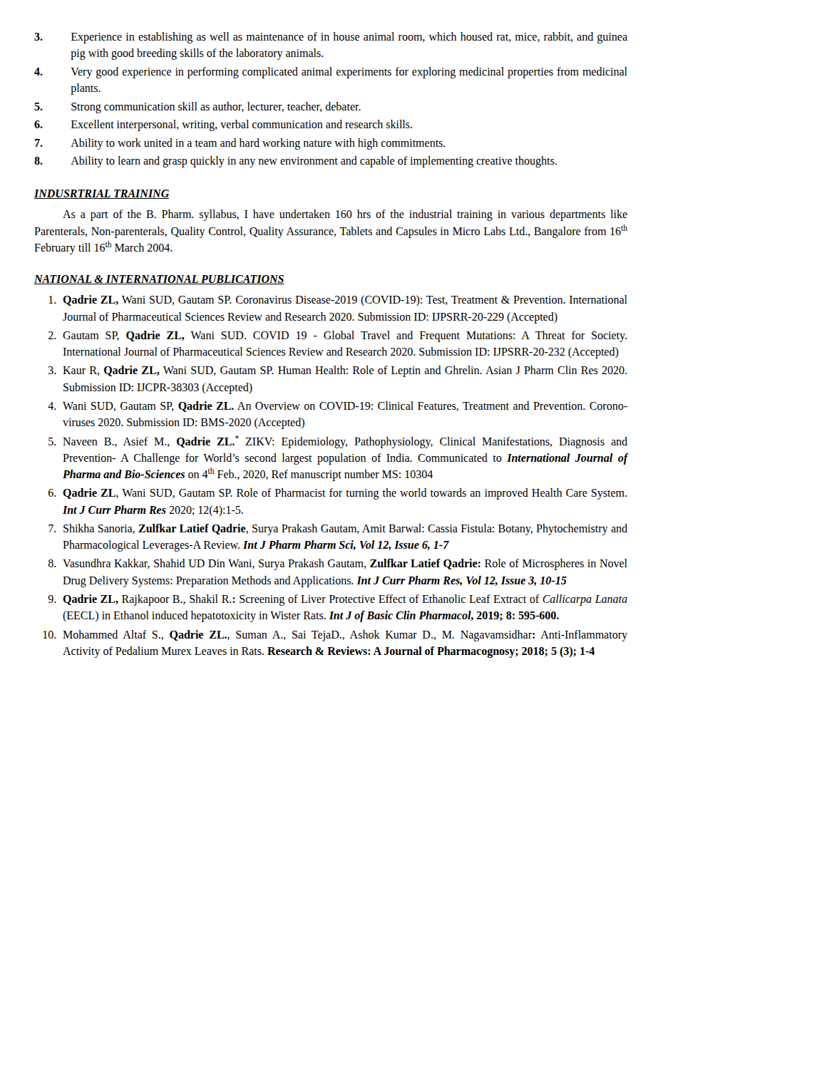Experience in establishing as well as maintenance of in house animal room, which housed rat, mice, rabbit, and guinea pig with good breeding skills of the laboratory animals.
Very good experience in performing complicated animal experiments for exploring medicinal properties from medicinal plants.
Strong communication skill as author, lecturer, teacher, debater.
Excellent interpersonal, writing, verbal communication and research skills.
Ability to work united in a team and hard working nature with high commitments.
Ability to learn and grasp quickly in any new environment and capable of implementing creative thoughts.
INDUSRTRIAL TRAINING
As a part of the B. Pharm. syllabus, I have undertaken 160 hrs of the industrial training in various departments like Parenterals, Non-parenterals, Quality Control, Quality Assurance, Tablets and Capsules in Micro Labs Ltd., Bangalore from 16th February till 16th March 2004.
NATIONAL & INTERNATIONAL PUBLICATIONS
Qadrie ZL, Wani SUD, Gautam SP. Coronavirus Disease-2019 (COVID-19): Test, Treatment & Prevention. International Journal of Pharmaceutical Sciences Review and Research 2020. Submission ID: IJPSRR-20-229 (Accepted)
Gautam SP, Qadrie ZL, Wani SUD. COVID 19 - Global Travel and Frequent Mutations: A Threat for Society. International Journal of Pharmaceutical Sciences Review and Research 2020. Submission ID: IJPSRR-20-232 (Accepted)
Kaur R, Qadrie ZL, Wani SUD, Gautam SP. Human Health: Role of Leptin and Ghrelin. Asian J Pharm Clin Res 2020. Submission ID: IJCPR-38303 (Accepted)
Wani SUD, Gautam SP, Qadrie ZL. An Overview on COVID-19: Clinical Features, Treatment and Prevention. Corono-viruses 2020. Submission ID: BMS-2020 (Accepted)
Naveen B., Asief M., Qadrie ZL.* ZIKV: Epidemiology, Pathophysiology, Clinical Manifestations, Diagnosis and Prevention- A Challenge for World’s second largest population of India. Communicated to International Journal of Pharma and Bio-Sciences on 4th Feb., 2020, Ref manuscript number MS: 10304
Qadrie ZL, Wani SUD, Gautam SP. Role of Pharmacist for turning the world towards an improved Health Care System. Int J Curr Pharm Res 2020; 12(4):1-5.
Shikha Sanoria, Zulfkar Latief Qadrie, Surya Prakash Gautam, Amit Barwal: Cassia Fistula: Botany, Phytochemistry and Pharmacological Leverages-A Review. Int J Pharm Pharm Sci, Vol 12, Issue 6, 1-7
Vasundhra Kakkar, Shahid UD Din Wani, Surya Prakash Gautam, Zulfkar Latief Qadrie: Role of Microspheres in Novel Drug Delivery Systems: Preparation Methods and Applications. Int J Curr Pharm Res, Vol 12, Issue 3, 10-15
Qadrie ZL, Rajkapoor B., Shakil R.: Screening of Liver Protective Effect of Ethanolic Leaf Extract of Callicarpa Lanata (EECL) in Ethanol induced hepatotoxicity in Wister Rats. Int J of Basic Clin Pharmacol, 2019; 8: 595-600.
Mohammed Altaf S., Qadrie ZL., Suman A., Sai TejaD., Ashok Kumar D., M. Nagavamsidhar: Anti-Inflammatory Activity of Pedalium Murex Leaves in Rats. Research & Reviews: A Journal of Pharmacognosy; 2018; 5 (3); 1-4